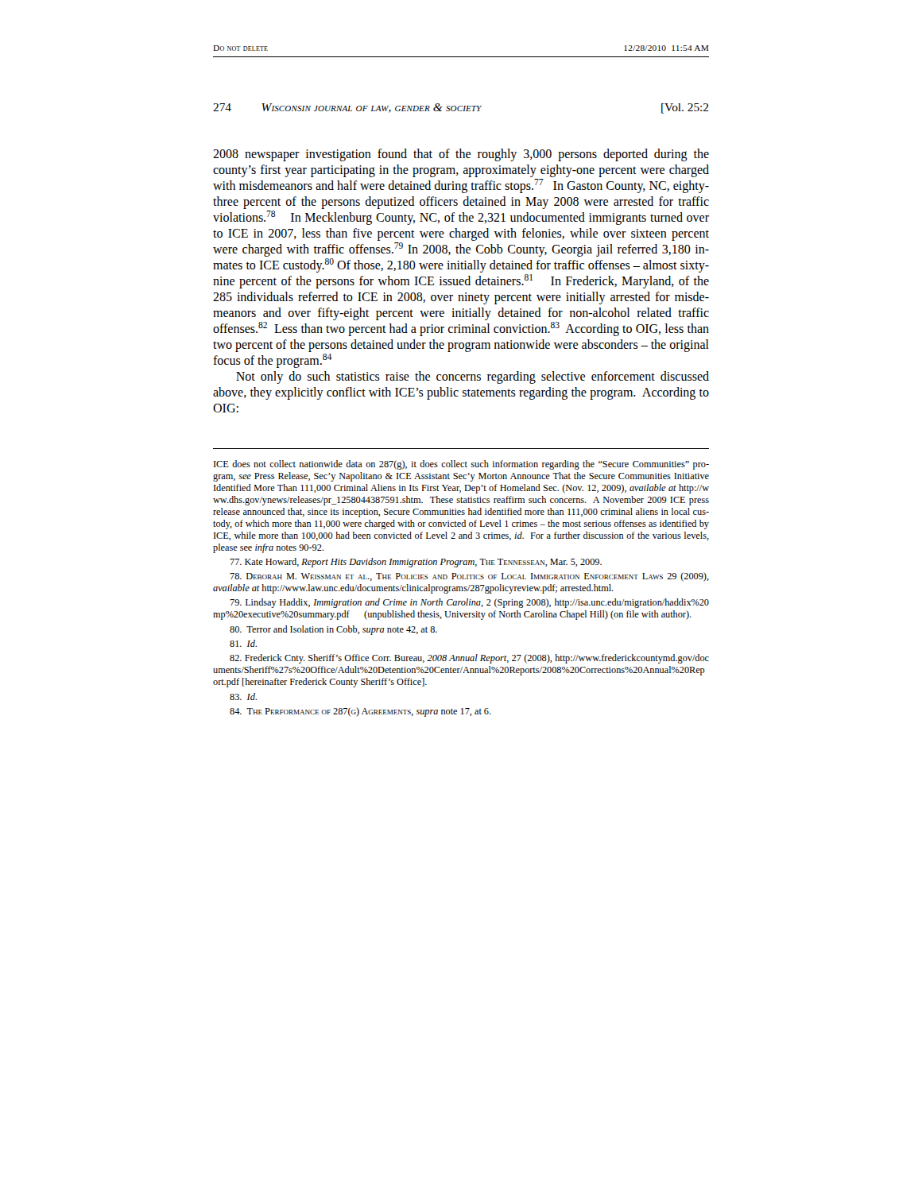Do Not Delete 12/28/2010 11:54 AM
274 Wisconsin Journal of Law, Gender & Society [Vol. 25:2
2008 newspaper investigation found that of the roughly 3,000 persons deported during the county’s first year participating in the program, approximately eighty-one percent were charged with misdemeanors and half were detained during traffic stops.77 In Gaston County, NC, eighty-three percent of the persons deputized officers detained in May 2008 were arrested for traffic violations.78 In Mecklenburg County, NC, of the 2,321 undocumented immigrants turned over to ICE in 2007, less than five percent were charged with felonies, while over sixteen percent were charged with traffic offenses.79 In 2008, the Cobb County, Georgia jail referred 3,180 inmates to ICE custody.80 Of those, 2,180 were initially detained for traffic offenses – almost sixty-nine percent of the persons for whom ICE issued detainers.81 In Frederick, Maryland, of the 285 individuals referred to ICE in 2008, over ninety percent were initially arrested for misdemeanors and over fifty-eight percent were initially detained for non-alcohol related traffic offenses.82 Less than two percent had a prior criminal conviction.83 According to OIG, less than two percent of the persons detained under the program nationwide were absconders – the original focus of the program.84
Not only do such statistics raise the concerns regarding selective enforcement discussed above, they explicitly conflict with ICE’s public statements regarding the program. According to OIG:
ICE does not collect nationwide data on 287(g), it does collect such information regarding the “Secure Communities” program, see Press Release, Sec’y Napolitano & ICE Assistant Sec’y Morton Announce That the Secure Communities Initiative Identified More Than 111,000 Criminal Aliens in Its First Year, Dep’t of Homeland Sec. (Nov. 12, 2009), available at http://www.dhs.gov/ynews/releases/pr_1258044387591.shtm. These statistics reaffirm such concerns. A November 2009 ICE press release announced that, since its inception, Secure Communities had identified more than 111,000 criminal aliens in local custody, of which more than 11,000 were charged with or convicted of Level 1 crimes – the most serious offenses as identified by ICE, while more than 100,000 had been convicted of Level 2 and 3 crimes, id. For a further discussion of the various levels, please see infra notes 90-92.
77. Kate Howard, Report Hits Davidson Immigration Program, The Tennessean, Mar. 5, 2009.
78. Deborah M. Weissman et al., The Policies and Politics of Local Immigration Enforcement Laws 29 (2009), available at http://www.law.unc.edu/documents/clinicalprograms/287gpolicyreview.pdf; arrested.html.
79. Lindsay Haddix, Immigration and Crime in North Carolina, 2 (Spring 2008), http://isa.unc.edu/migration/haddix%20mp%20executive%20summary.pdf (unpublished thesis, University of North Carolina Chapel Hill) (on file with author).
80. Terror and Isolation in Cobb, supra note 42, at 8.
81. Id.
82. Frederick Cnty. Sheriff’s Office Corr. Bureau, 2008 Annual Report, 27 (2008), http://www.frederickcountymd.gov/documents/Sheriff%27s%20Office/Adult%20Detention%20Center/Annual%20Reports/2008%20Corrections%20Annual%20Report.pdf [hereinafter Frederick County Sheriff’s Office].
83. Id.
84. The Performance of 287(g) Agreements, supra note 17, at 6.